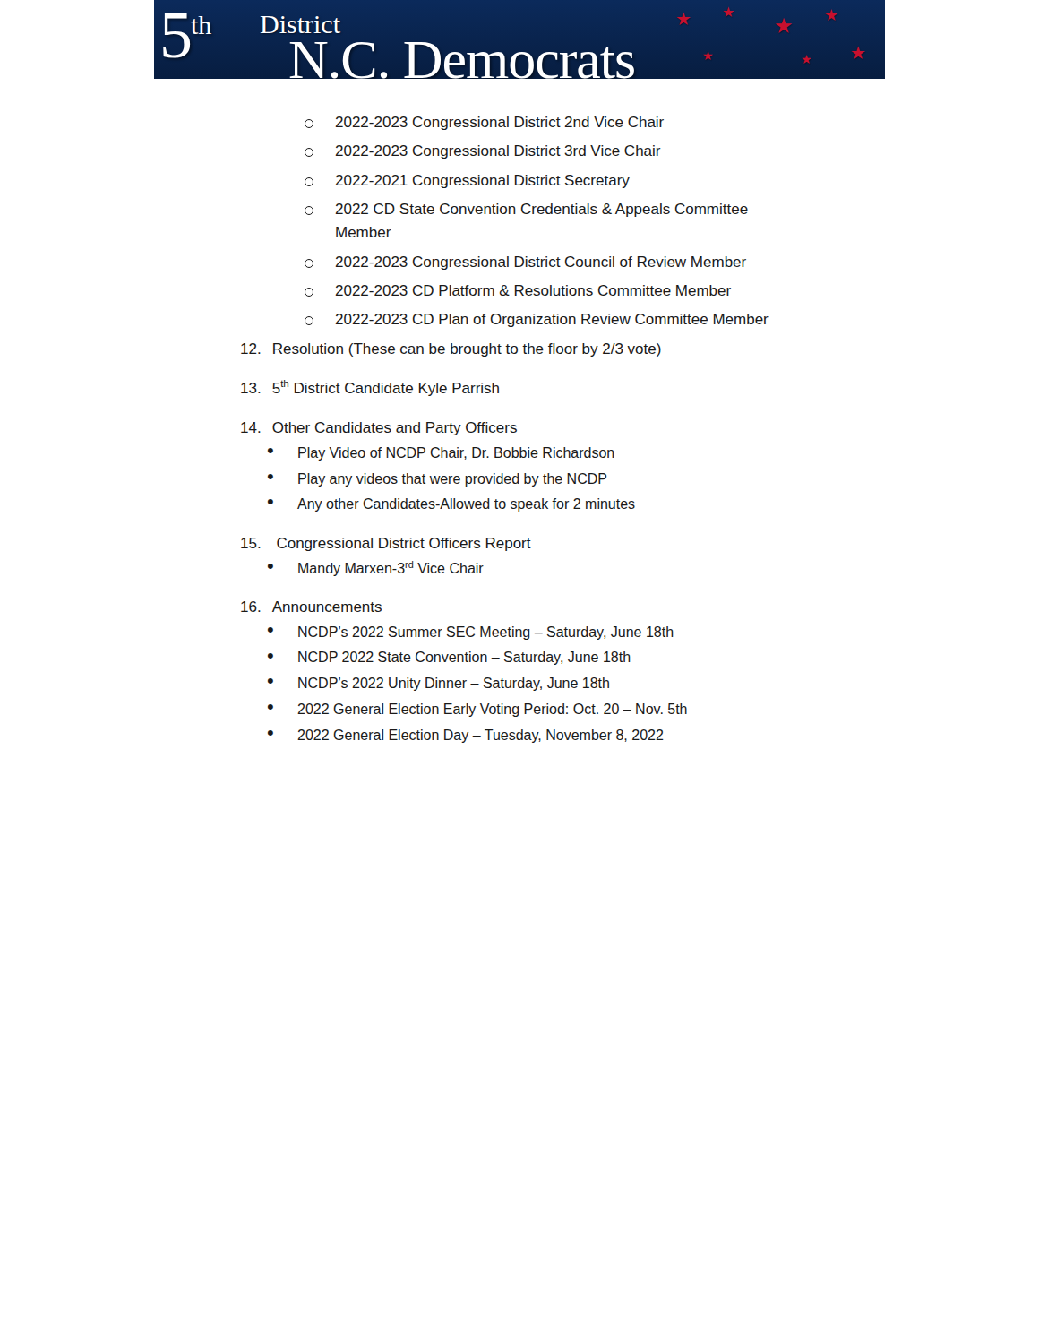5th
District
N.C. Democrats
★ ★ ★ ★ ★ ★ ★
2022-2023 Congressional District 2nd Vice Chair
2022-2023 Congressional District 3rd Vice Chair
2022-2021 Congressional District Secretary
2022 CD State Convention Credentials & Appeals Committee Member
2022-2023 Congressional District Council of Review Member
2022-2023 CD Platform & Resolutions Committee Member
2022-2023 CD Plan of Organization Review Committee Member
12. Resolution (These can be brought to the floor by 2/3 vote)
13. 5th District Candidate Kyle Parrish
14. Other Candidates and Party Officers
Play Video of NCDP Chair, Dr. Bobbie Richardson
Play any videos that were provided by the NCDP
Any other Candidates-Allowed to speak for 2 minutes
15. Congressional District Officers Report
Mandy Marxen-3rd Vice Chair
16. Announcements
NCDP’s 2022 Summer SEC Meeting – Saturday, June 18th
NCDP 2022 State Convention – Saturday, June 18th
NCDP’s 2022 Unity Dinner – Saturday, June 18th
2022 General Election Early Voting Period: Oct. 20 – Nov. 5th
2022 General Election Day – Tuesday, November 8, 2022